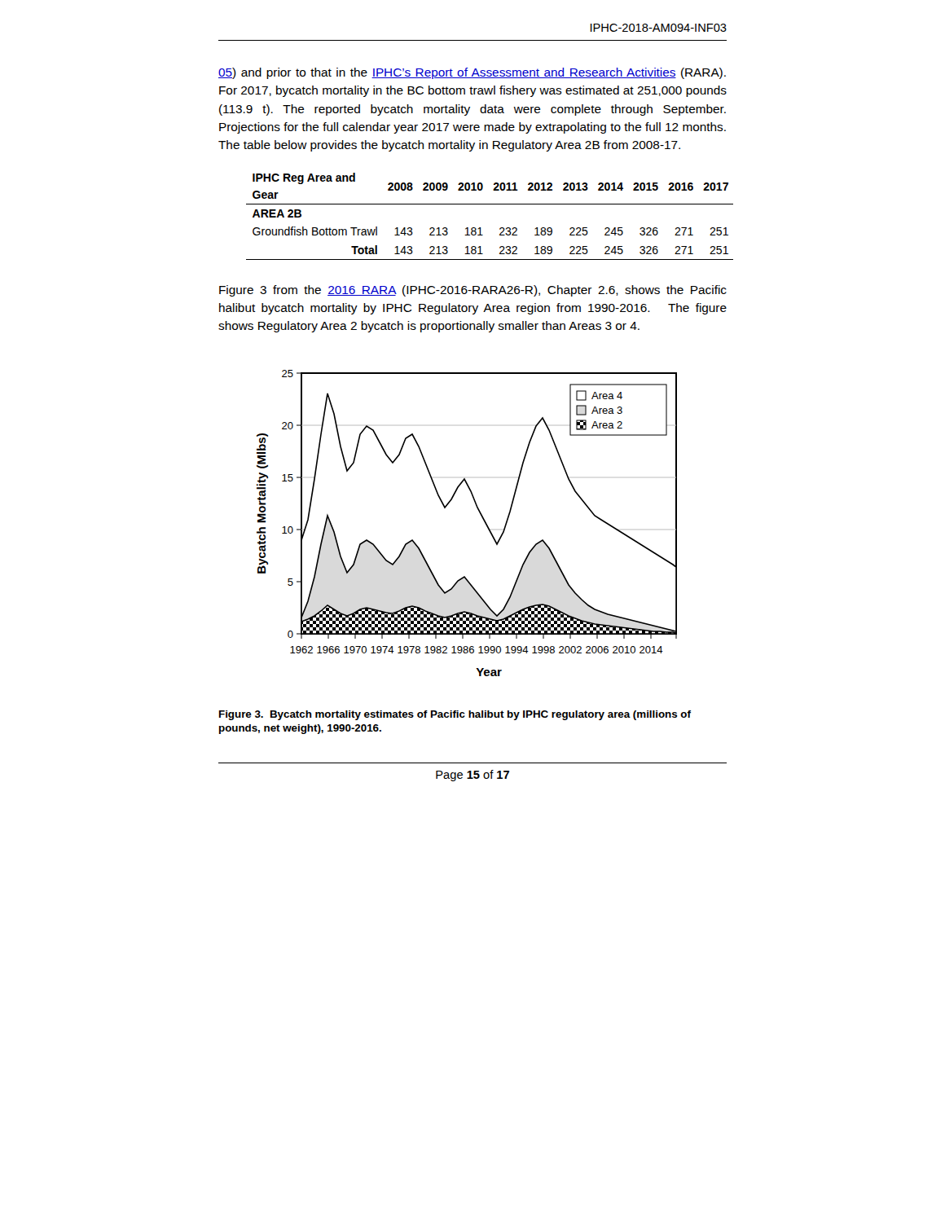IPHC-2018-AM094-INF03
05) and prior to that in the IPHC’s Report of Assessment and Research Activities (RARA). For 2017, bycatch mortality in the BC bottom trawl fishery was estimated at 251,000 pounds (113.9 t). The reported bycatch mortality data were complete through September. Projections for the full calendar year 2017 were made by extrapolating to the full 12 months. The table below provides the bycatch mortality in Regulatory Area 2B from 2008-17.
| IPHC Reg Area and Gear | 2008 | 2009 | 2010 | 2011 | 2012 | 2013 | 2014 | 2015 | 2016 | 2017 |
| --- | --- | --- | --- | --- | --- | --- | --- | --- | --- | --- |
| AREA 2B | | | | | | | | | | |
| Groundfish Bottom Trawl | 143 | 213 | 181 | 232 | 189 | 225 | 245 | 326 | 271 | 251 |
| Total | 143 | 213 | 181 | 232 | 189 | 225 | 245 | 326 | 271 | 251 |
Figure 3 from the 2016 RARA (IPHC-2016-RARA26-R), Chapter 2.6, shows the Pacific halibut bycatch mortality by IPHC Regulatory Area region from 1990-2016. The figure shows Regulatory Area 2 bycatch is proportionally smaller than Areas 3 or 4.
25 20 15 10 5 0 Bycatch Mortality (Mlbs) 1962 1966 1970 1974 1978 1982 1986 1990 1994 1998 2002 2006 2010 2014 Year Area 4 Area 3 Area 2
Figure 3. Bycatch mortality estimates of Pacific halibut by IPHC regulatory area (millions of pounds, net weight), 1990-2016.
Page 15 of 17